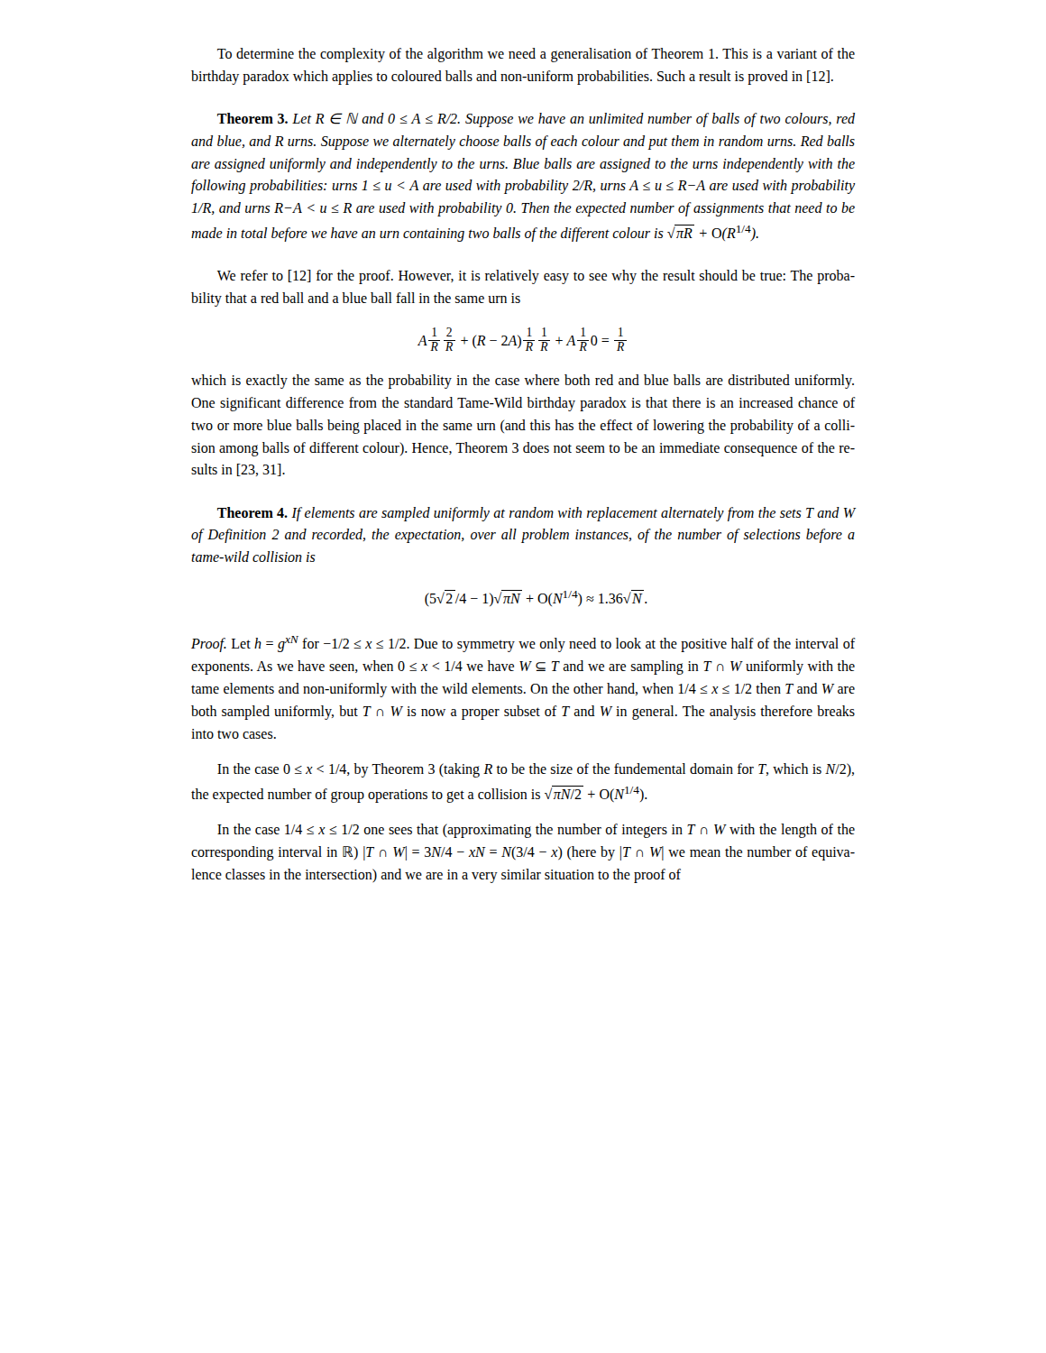To determine the complexity of the algorithm we need a generalisation of Theorem 1. This is a variant of the birthday paradox which applies to coloured balls and non-uniform probabilities. Such a result is proved in [12].
Theorem 3. Let R ∈ ℕ and 0 ≤ A ≤ R/2. Suppose we have an unlimited number of balls of two colours, red and blue, and R urns. Suppose we alternately choose balls of each colour and put them in random urns. Red balls are assigned uniformly and independently to the urns. Blue balls are assigned to the urns independently with the following probabilities: urns 1 ≤ u < A are used with probability 2/R, urns A ≤ u ≤ R−A are used with probability 1/R, and urns R−A < u ≤ R are used with probability 0. Then the expected number of assignments that need to be made in total before we have an urn containing two balls of the different colour is √πR + O(R1/4).
We refer to [12] for the proof. However, it is relatively easy to see why the result should be true: The probability that a red ball and a blue ball fall in the same urn is
A 1 R 2 R + (R − 2A)1 R 1 R + A 1 R0 = 1 R
which is exactly the same as the probability in the case where both red and blue balls are distributed uniformly. One significant difference from the standard Tame-Wild birthday paradox is that there is an increased chance of two or more blue balls being placed in the same urn (and this has the effect of lowering the probability of a collision among balls of different colour). Hence, Theorem 3 does not seem to be an immediate consequence of the results in [23, 31].
Theorem 4. If elements are sampled uniformly at random with replacement alternately from the sets T and W of Definition 2 and recorded, the expectation, over all problem instances, of the number of selections before a tame-wild collision is
(5√2/4 − 1)√πN + O(N1/4) ≈ 1.36√N.
Proof. Let h = gxN for −1/2 ≤ x ≤ 1/2. Due to symmetry we only need to look at the positive half of the interval of exponents. As we have seen, when 0 ≤ x < 1/4 we have W ⊆ T and we are sampling in T ∩ W uniformly with the tame elements and non-uniformly with the wild elements. On the other hand, when 1/4 ≤ x ≤ 1/2 then T and W are both sampled uniformly, but T ∩ W is now a proper subset of T and W in general. The analysis therefore breaks into two cases.
In the case 0 ≤ x < 1/4, by Theorem 3 (taking R to be the size of the fundemental domain for T, which is N/2), the expected number of group operations to get a collision is √πN/2 + O(N1/4).
In the case 1/4 ≤ x ≤ 1/2 one sees that (approximating the number of integers in T ∩ W with the length of the corresponding interval in ℝ) |T ∩ W| = 3N/4 − xN = N(3/4 − x) (here by |T ∩ W| we mean the number of equivalence classes in the intersection) and we are in a very similar situation to the proof of